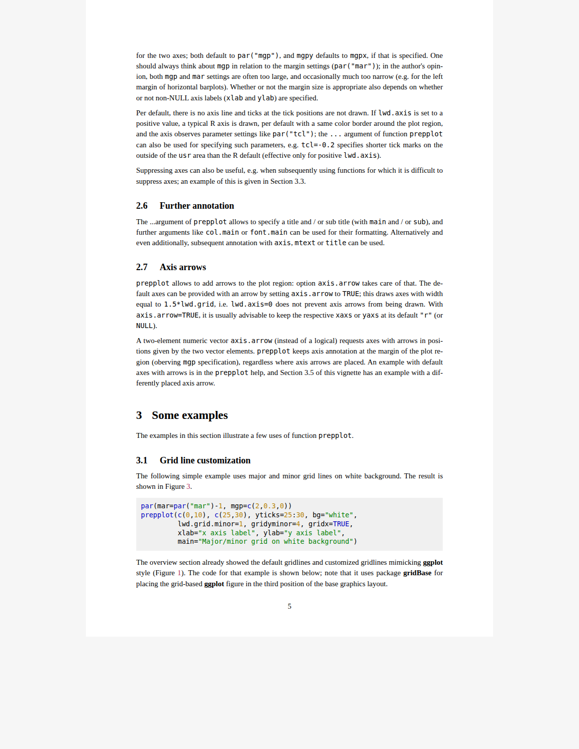for the two axes; both default to par("mgp"), and mgpy defaults to mgpx, if that is specified. One should always think about mgp in relation to the margin settings (par("mar")); in the author's opinion, both mgp and mar settings are often too large, and occasionally much too narrow (e.g. for the left margin of horizontal barplots). Whether or not the margin size is appropriate also depends on whether or not non-NULL axis labels (xlab and ylab) are specified.
Per default, there is no axis line and ticks at the tick positions are not drawn. If lwd.axis is set to a positive value, a typical R axis is drawn, per default with a same color border around the plot region, and the axis observes parameter settings like par("tcl"); the ... argument of function prepplot can also be used for specifying such parameters, e.g. tcl=-0.2 specifies shorter tick marks on the outside of the usr area than the R default (effective only for positive lwd.axis).
Suppressing axes can also be useful, e.g. when subsequently using functions for which it is difficult to suppress axes; an example of this is given in Section 3.3.
2.6 Further annotation
The ...argument of prepplot allows to specify a title and / or sub title (with main and / or sub), and further arguments like col.main or font.main can be used for their formatting. Alternatively and even additionally, subsequent annotation with axis, mtext or title can be used.
2.7 Axis arrows
prepplot allows to add arrows to the plot region: option axis.arrow takes care of that. The default axes can be provided with an arrow by setting axis.arrow to TRUE; this draws axes with width equal to 1.5*lwd.grid, i.e. lwd.axis=0 does not prevent axis arrows from being drawn. With axis.arrow=TRUE, it is usually advisable to keep the respective xaxs or yaxs at its default "r" (or NULL).
A two-element numeric vector axis.arrow (instead of a logical) requests axes with arrows in positions given by the two vector elements. prepplot keeps axis annotation at the margin of the plot region (oberving mgp specification), regardless where axis arrows are placed. An example with default axes with arrows is in the prepplot help, and Section 3.5 of this vignette has an example with a differently placed axis arrow.
3 Some examples
The examples in this section illustrate a few uses of function prepplot.
3.1 Grid line customization
The following simple example uses major and minor grid lines on white background. The result is shown in Figure 3.
par(mar=par("mar")-1, mgp=c(2,0.3,0)) prepplot(c(0,10), c(25,30), yticks=25:30, bg="white", lwd.grid.minor=1, gridyminor=4, gridx=TRUE, xlab="x axis label", ylab="y axis label", main="Major/minor grid on white background")
The overview section already showed the default gridlines and customized gridlines mimicking ggplot style (Figure 1). The code for that example is shown below; note that it uses package gridBase for placing the grid-based ggplot figure in the third position of the base graphics layout.
5